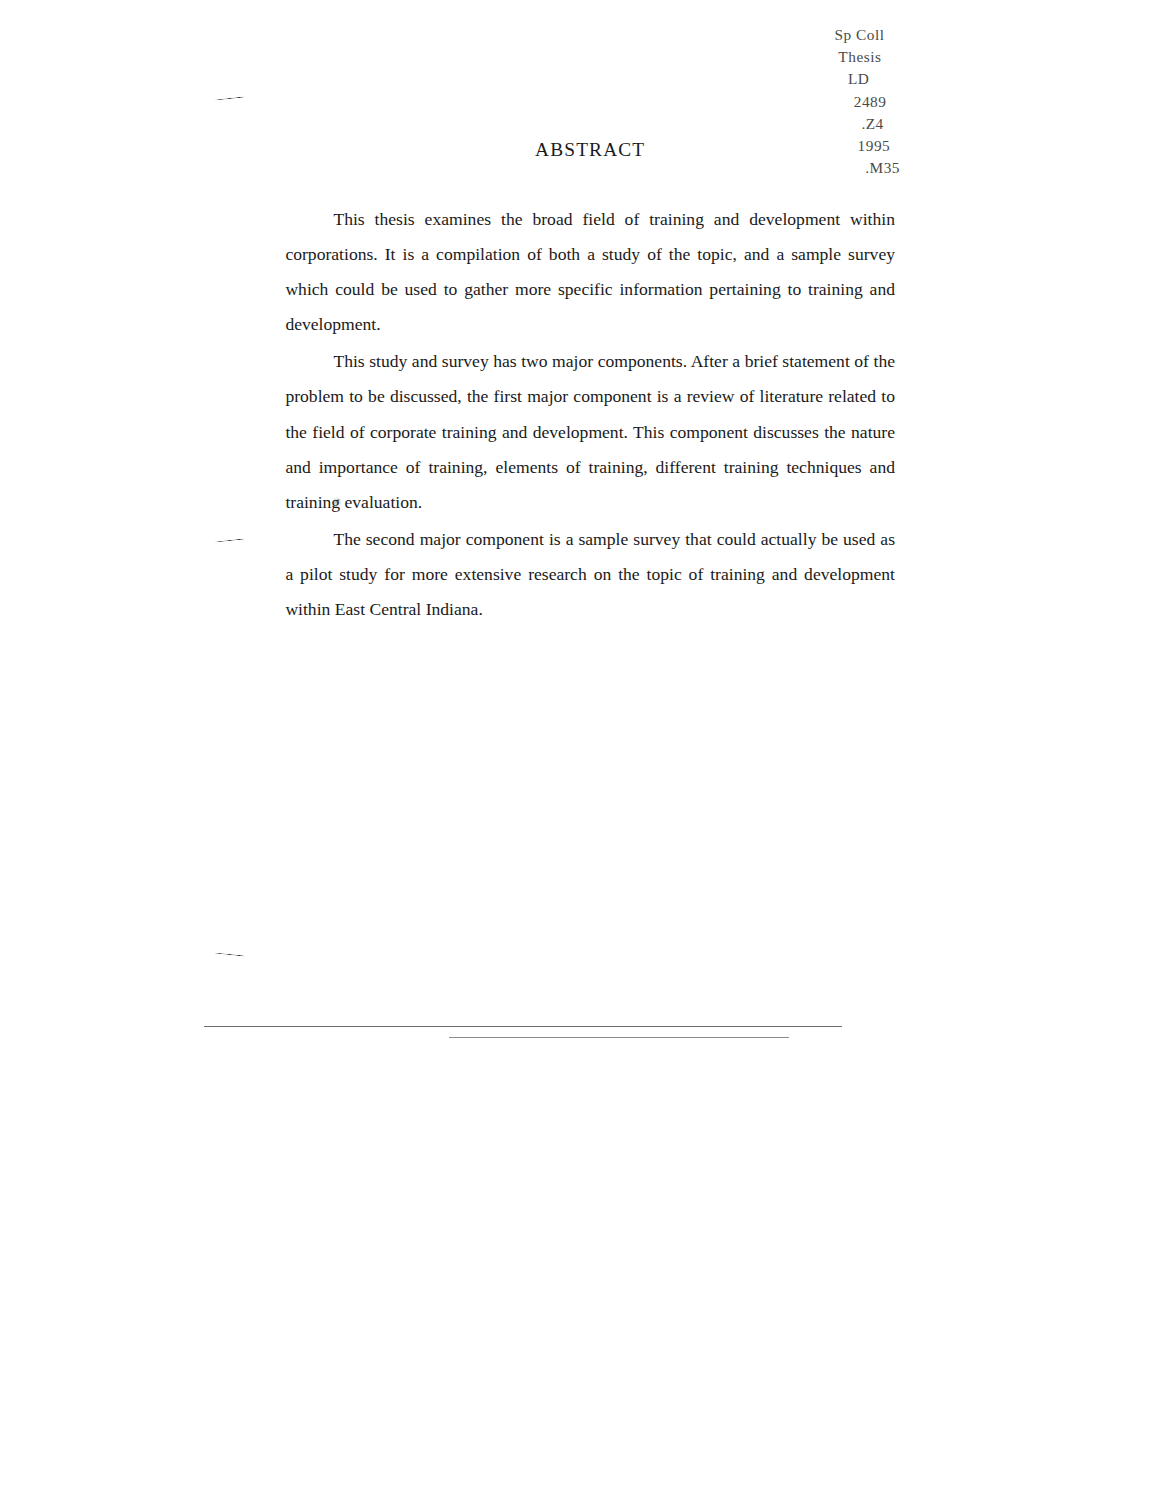Sp Coll Thesis LD 2489 .Z4 1995 .M35
ABSTRACT
This thesis examines the broad field of training and development within corporations. It is a compilation of both a study of the topic, and a sample survey which could be used to gather more specific information pertaining to training and development.
This study and survey has two major components. After a brief statement of the problem to be discussed, the first major component is a review of literature related to the field of corporate training and development. This component discusses the nature and importance of training, elements of training, different training techniques and training evaluation.
The second major component is a sample survey that could actually be used as a pilot study for more extensive research on the topic of training and development within East Central Indiana.